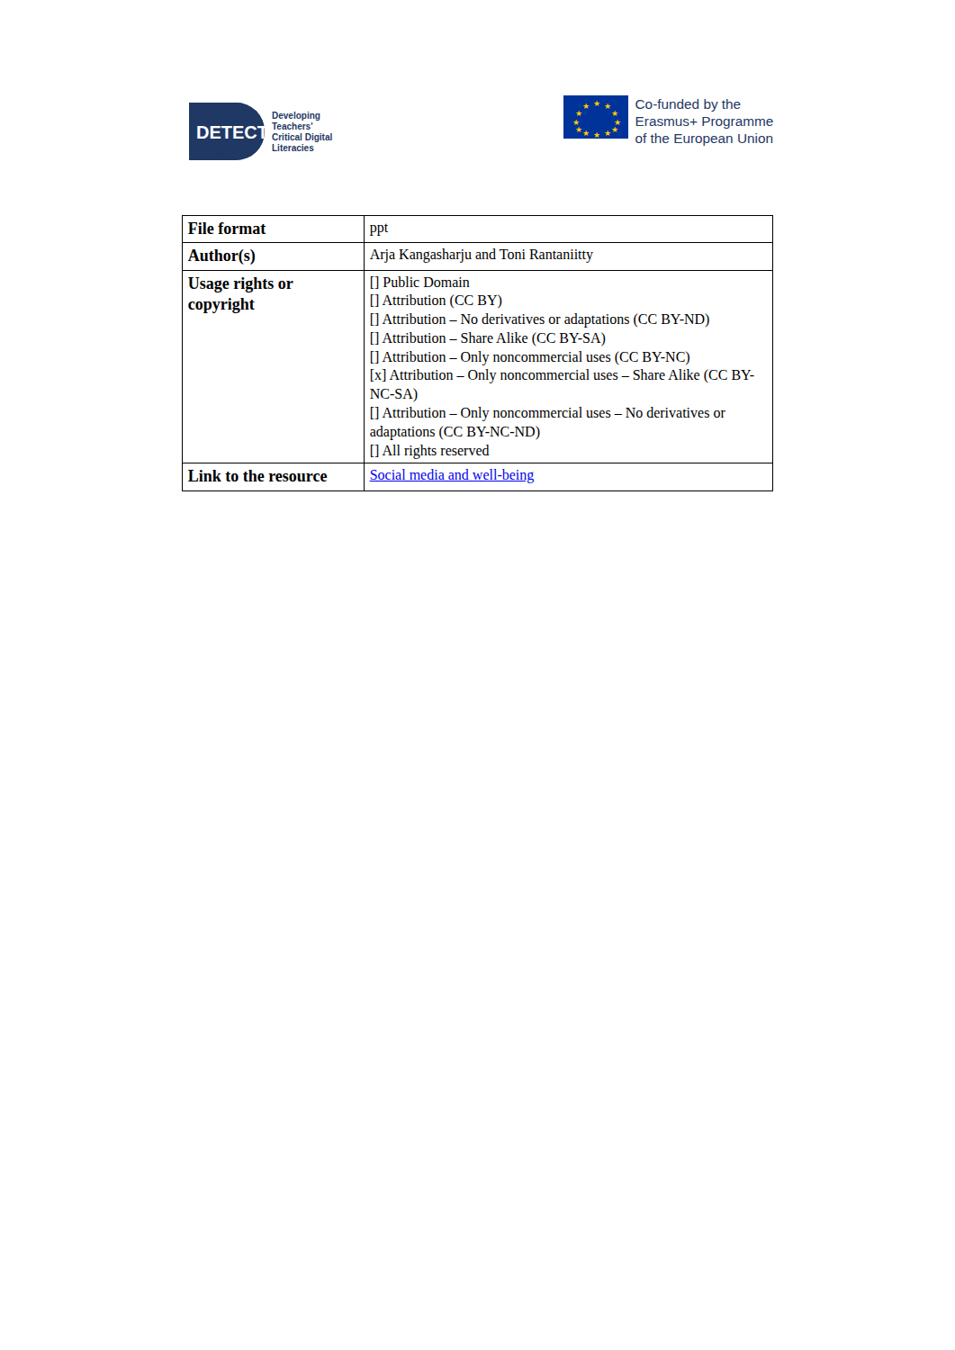DETECT Developing Teachers' Critical Digital Literacies
★ ★ ★ ★ ★ ★ ★ ★ ★ ★ ★ ★
Co-funded by the
Erasmus+ Programme
of the European Union
| File format | ppt |
| Author(s) | Arja Kangasharju and Toni Rantaniitty |
| Usage rights or copyright | [] Public Domain [] Attribution (CC BY) [] Attribution – No derivatives or adaptations (CC BY-ND) [] Attribution – Share Alike (CC BY-SA) [] Attribution – Only noncommercial uses (CC BY-NC) [x] Attribution – Only noncommercial uses – Share Alike (CC BY-NC-SA) [] Attribution – Only noncommercial uses – No derivatives or adaptations (CC BY-NC-ND) [] All rights reserved |
| Link to the resource | Social media and well-being |